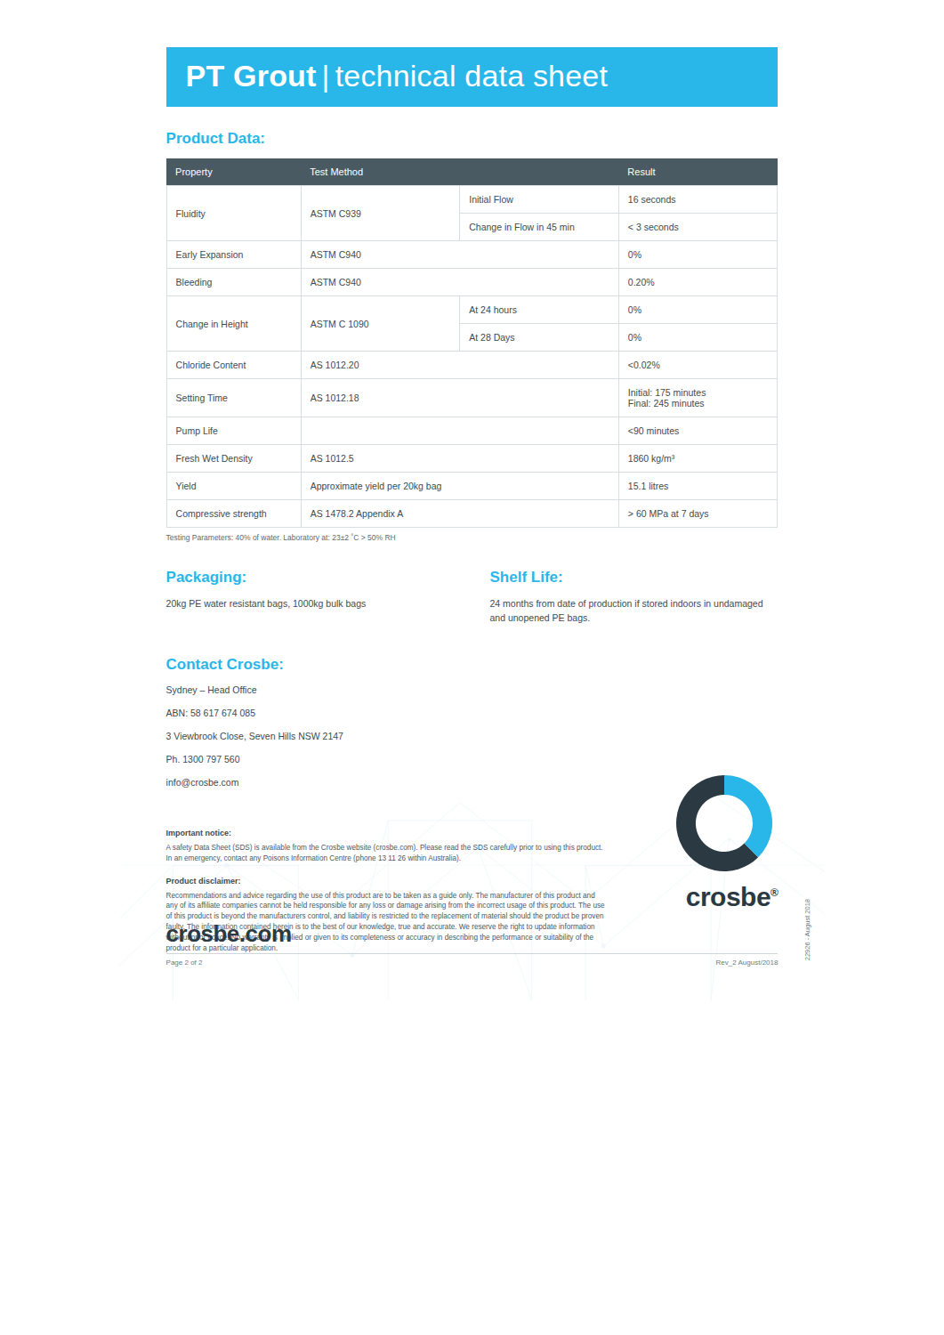PT Grout|technical data sheet
Product Data:
| Property | Test Method | Result |
| --- | --- | --- |
| Fluidity | ASTM C939 | Initial Flow | 16 seconds |
| Change in Flow in 45 min | < 3 seconds |
| Early Expansion | ASTM C940 | 0% |
| Bleeding | ASTM C940 | 0.20% |
| Change in Height | ASTM C 1090 | At 24 hours | 0% |
| At 28 Days | 0% |
| Chloride Content | AS 1012.20 | <0.02% |
| Setting Time | AS 1012.18 | Initial: 175 minutes Final: 245 minutes |
| Pump Life | | <90 minutes |
| Fresh Wet Density | AS 1012.5 | 1860 kg/m³ |
| Yield | Approximate yield per 20kg bag | 15.1 litres |
| Compressive strength | AS 1478.2 Appendix A | > 60 MPa at 7 days |
Testing Parameters: 40% of water. Laboratory at: 23±2 ˚C > 50% RH
Packaging:
20kg PE water resistant bags, 1000kg bulk bags
Shelf Life:
24 months from date of production if stored indoors in undamaged and unopened PE bags.
Contact Crosbe:
Sydney – Head Office
ABN: 58 617 674 085
3 Viewbrook Close, Seven Hills NSW 2147
Ph. 1300 797 560
info@crosbe.com
Important notice:
A safety Data Sheet (SDS) is available from the Crosbe website (crosbe.com). Please read the SDS carefully prior to using this product. In an emergency, contact any Poisons Information Centre (phone 13 11 26 within Australia).
Product disclaimer:
Recommendations and advice regarding the use of this product are to be taken as a guide only. The manufacturer of this product and any of its affiliate companies cannot be held responsible for any loss or damage arising from the incorrect usage of this product. The use of this product is beyond the manufacturers control, and liability is restricted to the replacement of material should the product be proven faulty. The information contained herein is to the best of our knowledge, true and accurate. We reserve the right to update information without prior notice. No warranty is implied or given to its completeness or accuracy in describing the performance or suitability of the product for a particular application.
crosbe®
22926 - August 2018
crosbe.com
Page 2 of 2 Rev_2 August/2018